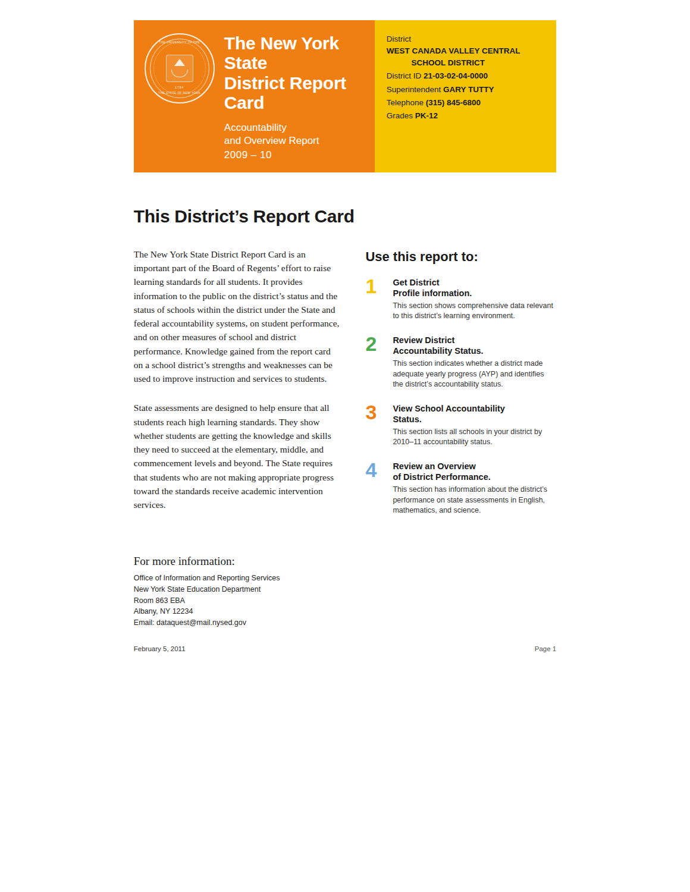The University of the
The State of New York
1784
The New York State
District Report Card
Accountability
and Overview Report 2009 – 10
District WEST CANADA VALLEY CENTRAL SCHOOL DISTRICT
District ID 21-03-02-04-0000
Superintendent GARY TUTTY
Telephone (315) 845-6800
Grades PK-12
This District’s Report Card
The New York State District Report Card is an important part of the Board of Regents’ effort to raise learning standards for all students. It provides information to the public on the district’s status and the status of schools within the district under the State and federal accountability systems, on student performance, and on other measures of school and district performance. Knowledge gained from the report card on a school district’s strengths and weaknesses can be used to improve instruction and services to students.
State assessments are designed to help ensure that all students reach high learning standards. They show whether students are getting the knowledge and skills they need to succeed at the elementary, middle, and commencement levels and beyond. The State requires that students who are not making appropriate progress toward the standards receive academic intervention services.
Use this report to:
1
Get District
Profile information.
This section shows comprehensive data relevant to this district’s learning environment.
2
Review District
Accountability Status.
This section indicates whether a district made adequate yearly progress (AYP) and identifies the district’s accountability status.
3
View School Accountability
Status.
This section lists all schools in your district by 2010–11 accountability status.
4
Review an Overview
of District Performance.
This section has information about the district’s performance on state assessments in English, mathematics, and science.
For more information:
Office of Information and Reporting Services
New York State Education Department
Room 863 EBA
Albany, NY 12234
Email: dataquest@mail.nysed.gov
February 5, 2011
Page 1